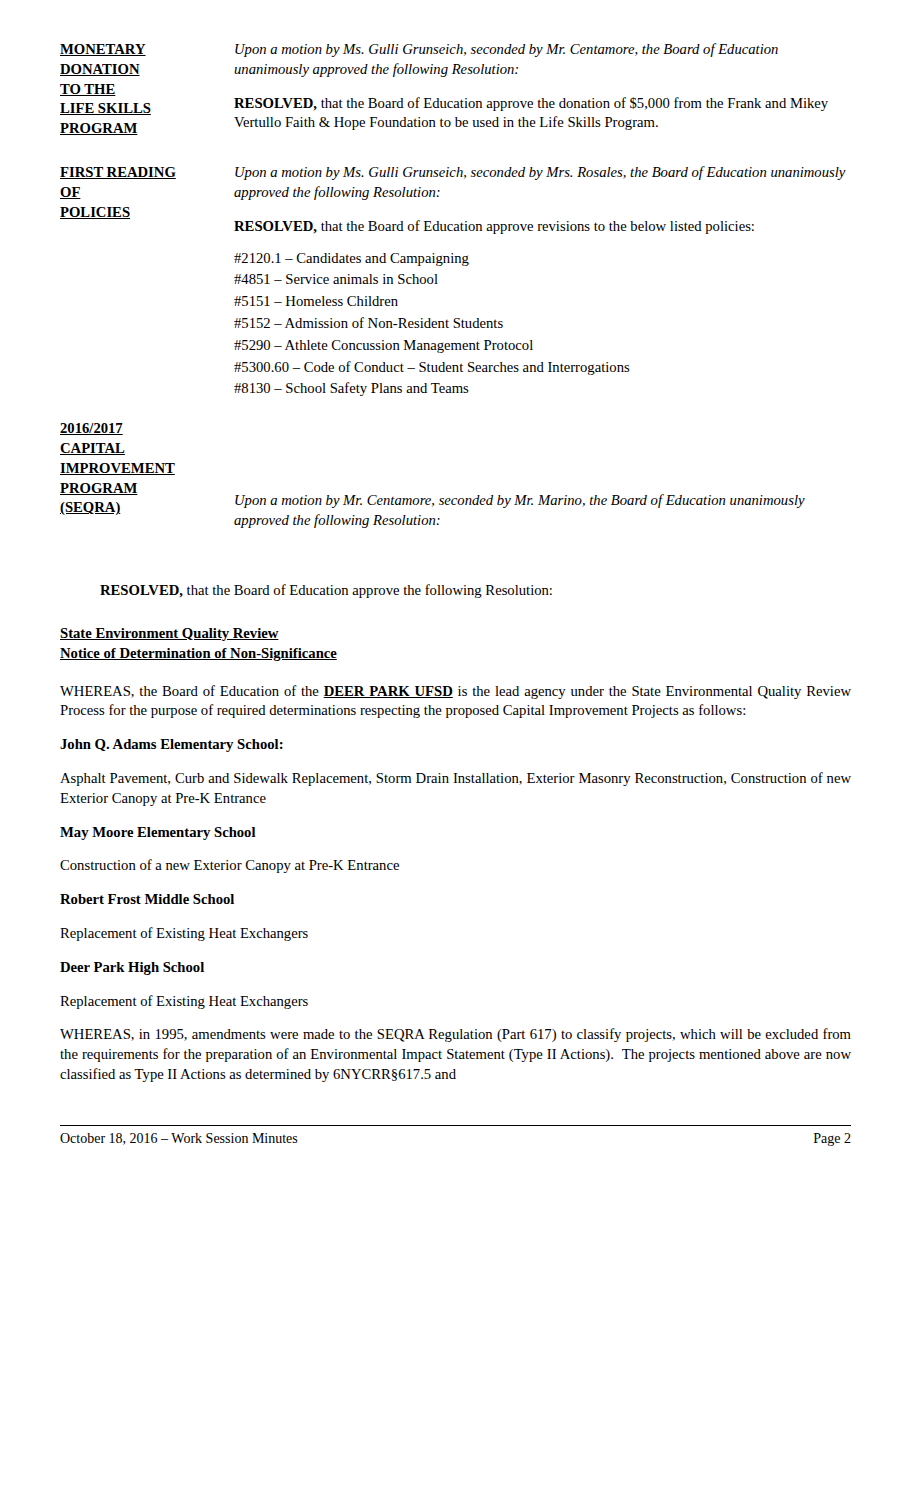| Monetary Donation to the Life Skills Program | Upon a motion by Ms. Gulli Grunseich, seconded by Mr. Centamore, the Board of Education unanimously approved the following Resolution: RESOLVED, that the Board of Education approve the donation of $5,000 from the Frank and Mikey Vertullo Faith & Hope Foundation to be used in the Life Skills Program. |
| First Reading of Policies | Upon a motion by Ms. Gulli Grunseich, seconded by Mrs. Rosales, the Board of Education unanimously approved the following Resolution: RESOLVED, that the Board of Education approve revisions to the below listed policies: #2120.1 – Candidates and Campaigning #4851 – Service animals in School #5151 – Homeless Children #5152 – Admission of Non-Resident Students #5290 – Athlete Concussion Management Protocol #5300.60 – Code of Conduct – Student Searches and Interrogations #8130 – School Safety Plans and Teams |
| 2016/2017 Capital Improvement Program (SEQRA) | Upon a motion by Mr. Centamore, seconded by Mr. Marino, the Board of Education unanimously approved the following Resolution: |
RESOLVED, that the Board of Education approve the following Resolution:
State Environment Quality Review
Notice of Determination of Non-Significance
WHEREAS, the Board of Education of the DEER PARK UFSD is the lead agency under the State Environmental Quality Review Process for the purpose of required determinations respecting the proposed Capital Improvement Projects as follows:
John Q. Adams Elementary School:
Asphalt Pavement, Curb and Sidewalk Replacement, Storm Drain Installation, Exterior Masonry Reconstruction, Construction of new Exterior Canopy at Pre-K Entrance
May Moore Elementary School
Construction of a new Exterior Canopy at Pre-K Entrance
Robert Frost Middle School
Replacement of Existing Heat Exchangers
Deer Park High School
Replacement of Existing Heat Exchangers
WHEREAS, in 1995, amendments were made to the SEQRA Regulation (Part 617) to classify projects, which will be excluded from the requirements for the preparation of an Environmental Impact Statement (Type II Actions). The projects mentioned above are now classified as Type II Actions as determined by 6NYCRR§617.5 and
October 18, 2016 – Work Session Minutes Page 2